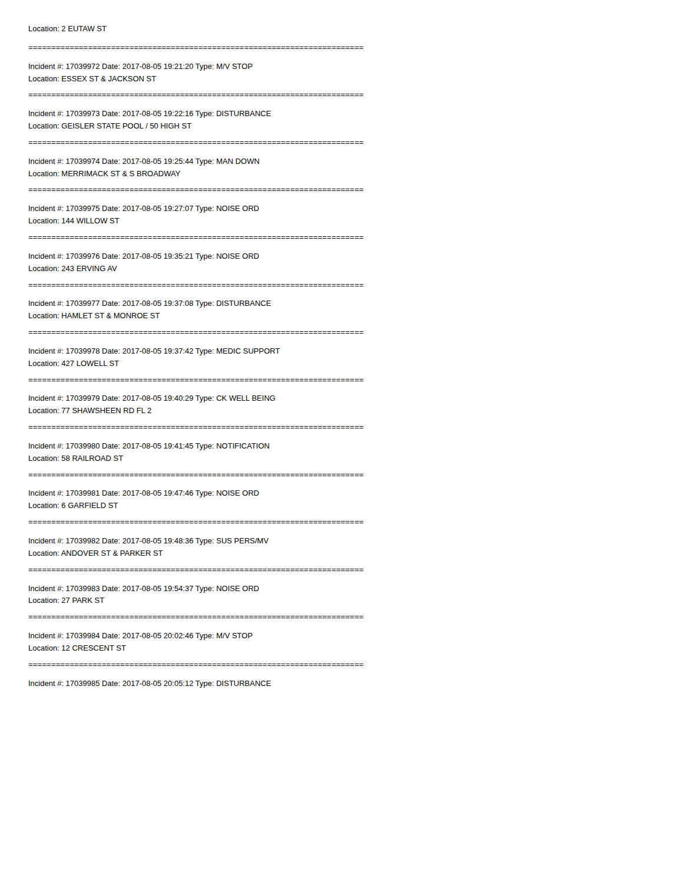Location: 2 EUTAW ST
=========================================================================
Incident #: 17039972 Date: 2017-08-05 19:21:20 Type: M/V STOP
Location: ESSEX ST & JACKSON ST
=========================================================================
Incident #: 17039973 Date: 2017-08-05 19:22:16 Type: DISTURBANCE
Location: GEISLER STATE POOL / 50 HIGH ST
=========================================================================
Incident #: 17039974 Date: 2017-08-05 19:25:44 Type: MAN DOWN
Location: MERRIMACK ST & S BROADWAY
=========================================================================
Incident #: 17039975 Date: 2017-08-05 19:27:07 Type: NOISE ORD
Location: 144 WILLOW ST
=========================================================================
Incident #: 17039976 Date: 2017-08-05 19:35:21 Type: NOISE ORD
Location: 243 ERVING AV
=========================================================================
Incident #: 17039977 Date: 2017-08-05 19:37:08 Type: DISTURBANCE
Location: HAMLET ST & MONROE ST
=========================================================================
Incident #: 17039978 Date: 2017-08-05 19:37:42 Type: MEDIC SUPPORT
Location: 427 LOWELL ST
=========================================================================
Incident #: 17039979 Date: 2017-08-05 19:40:29 Type: CK WELL BEING
Location: 77 SHAWSHEEN RD FL 2
=========================================================================
Incident #: 17039980 Date: 2017-08-05 19:41:45 Type: NOTIFICATION
Location: 58 RAILROAD ST
=========================================================================
Incident #: 17039981 Date: 2017-08-05 19:47:46 Type: NOISE ORD
Location: 6 GARFIELD ST
=========================================================================
Incident #: 17039982 Date: 2017-08-05 19:48:36 Type: SUS PERS/MV
Location: ANDOVER ST & PARKER ST
=========================================================================
Incident #: 17039983 Date: 2017-08-05 19:54:37 Type: NOISE ORD
Location: 27 PARK ST
=========================================================================
Incident #: 17039984 Date: 2017-08-05 20:02:46 Type: M/V STOP
Location: 12 CRESCENT ST
=========================================================================
Incident #: 17039985 Date: 2017-08-05 20:05:12 Type: DISTURBANCE